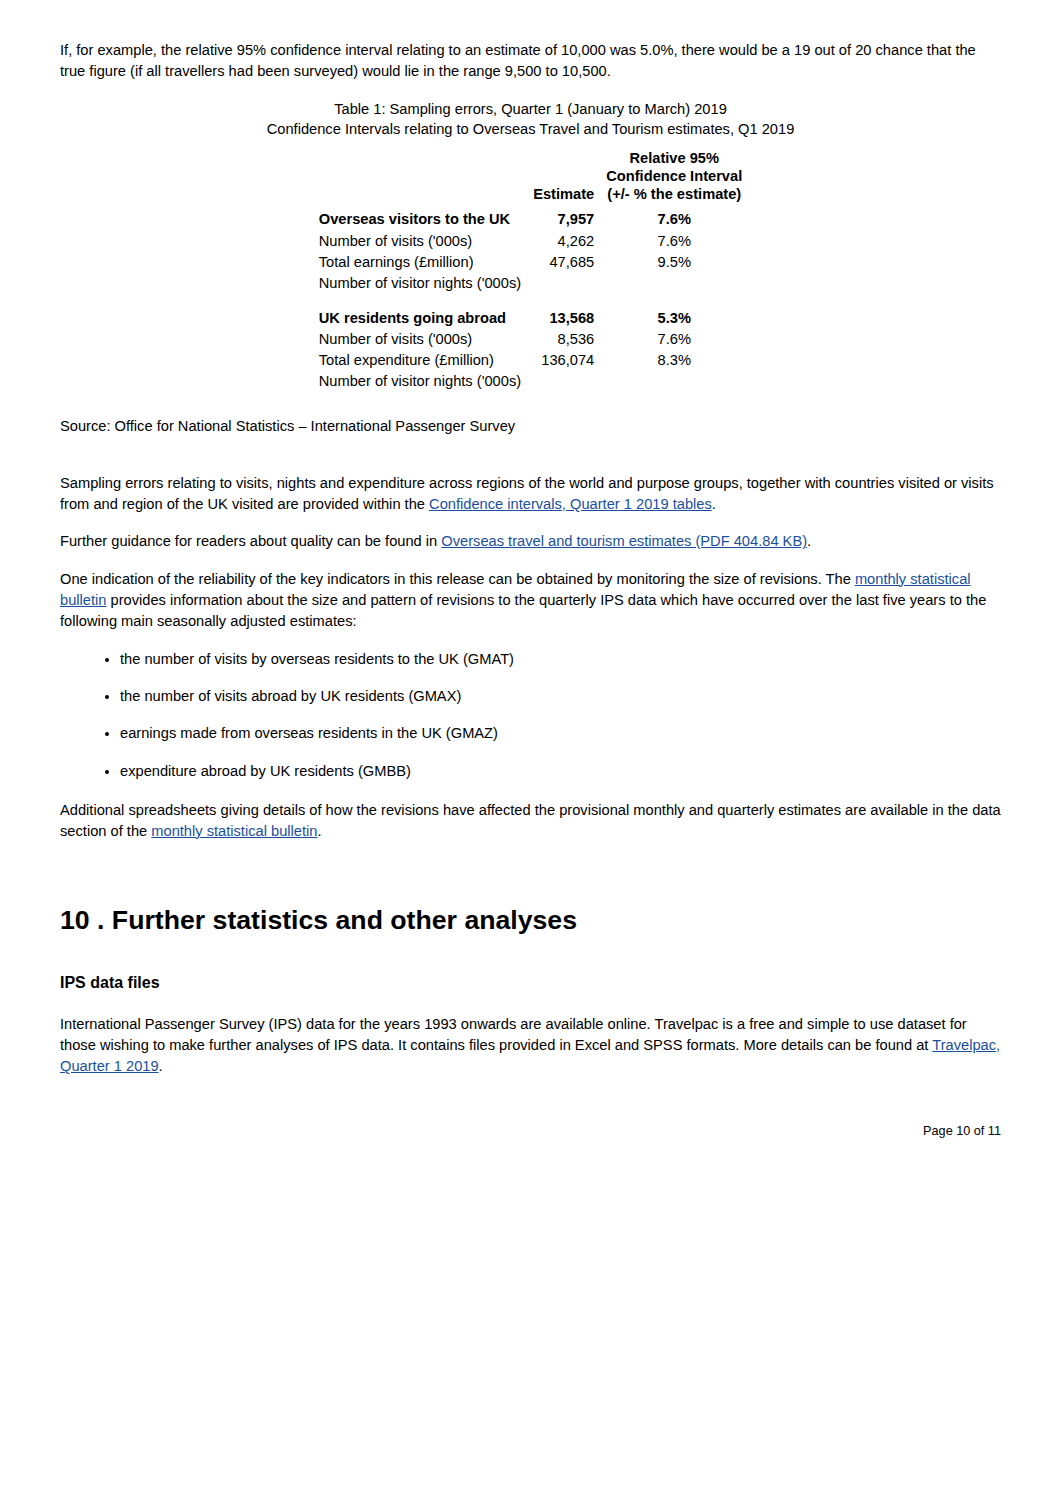If, for example, the relative 95% confidence interval relating to an estimate of 10,000 was 5.0%, there would be a 19 out of 20 chance that the true figure (if all travellers had been surveyed) would lie in the range 9,500 to 10,500.
Table 1: Sampling errors, Quarter 1 (January to March) 2019
Confidence Intervals relating to Overseas Travel and Tourism estimates, Q1 2019
| | Estimate | Relative 95% Confidence Interval (+/- % the estimate) |
| --- | --- | --- |
| Overseas visitors to the UK | 7,957 | 7.6% |
| Number of visits ('000s) | 4,262 | 7.6% |
| Total earnings (£million) | 47,685 | 9.5% |
| Number of visitor nights ('000s) | | |
| UK residents going abroad | 13,568 | 5.3% |
| Number of visits ('000s) | 8,536 | 7.6% |
| Total expenditure (£million) | 136,074 | 8.3% |
| Number of visitor nights ('000s) | | |
Source: Office for National Statistics – International Passenger Survey
Sampling errors relating to visits, nights and expenditure across regions of the world and purpose groups, together with countries visited or visits from and region of the UK visited are provided within the Confidence intervals, Quarter 1 2019 tables.
Further guidance for readers about quality can be found in Overseas travel and tourism estimates (PDF 404.84 KB).
One indication of the reliability of the key indicators in this release can be obtained by monitoring the size of revisions. The monthly statistical bulletin provides information about the size and pattern of revisions to the quarterly IPS data which have occurred over the last five years to the following main seasonally adjusted estimates:
the number of visits by overseas residents to the UK (GMAT)
the number of visits abroad by UK residents (GMAX)
earnings made from overseas residents in the UK (GMAZ)
expenditure abroad by UK residents (GMBB)
Additional spreadsheets giving details of how the revisions have affected the provisional monthly and quarterly estimates are available in the data section of the monthly statistical bulletin.
10 . Further statistics and other analyses
IPS data files
International Passenger Survey (IPS) data for the years 1993 onwards are available online. Travelpac is a free and simple to use dataset for those wishing to make further analyses of IPS data. It contains files provided in Excel and SPSS formats. More details can be found at Travelpac, Quarter 1 2019.
Page 10 of 11